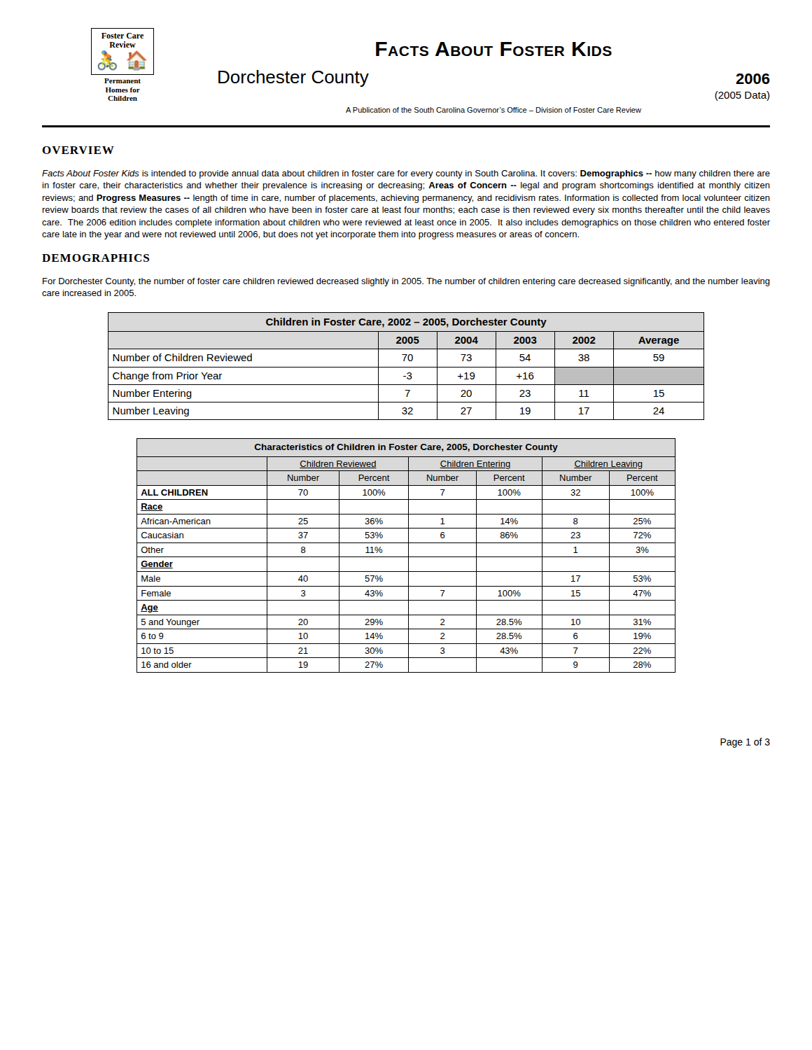Foster Care
Review
🚴 🏠
Permanent
Homes for
Children
Facts About Foster Kids
Dorchester County 2006
(2005 Data)
A Publication of the South Carolina Governor’s Office – Division of Foster Care Review
OVERVIEW
Facts About Foster Kids is intended to provide annual data about children in foster care for every county in South Carolina. It covers: Demographics -- how many children there are in foster care, their characteristics and whether their prevalence is increasing or decreasing; Areas of Concern -- legal and program shortcomings identified at monthly citizen reviews; and Progress Measures -- length of time in care, number of placements, achieving permanency, and recidivism rates. Information is collected from local volunteer citizen review boards that review the cases of all children who have been in foster care at least four months; each case is then reviewed every six months thereafter until the child leaves care. The 2006 edition includes complete information about children who were reviewed at least once in 2005. It also includes demographics on those children who entered foster care late in the year and were not reviewed until 2006, but does not yet incorporate them into progress measures or areas of concern.
DEMOGRAPHICS
For Dorchester County, the number of foster care children reviewed decreased slightly in 2005. The number of children entering care decreased significantly, and the number leaving care increased in 2005.
Children in Foster Care, 2002 – 2005, Dorchester County
| | 2005 | 2004 | 2003 | 2002 | Average |
| --- | --- | --- | --- | --- | --- |
| Number of Children Reviewed | 70 | 73 | 54 | 38 | 59 |
| Change from Prior Year | -3 | +19 | +16 | | |
| Number Entering | 7 | 20 | 23 | 11 | 15 |
| Number Leaving | 32 | 27 | 19 | 17 | 24 |
Characteristics of Children in Foster Care, 2005, Dorchester County
| | Children Reviewed | Children Entering | Children Leaving |
| --- | --- | --- | --- |
| | Number | Percent | Number | Percent | Number | Percent |
| ALL CHILDREN | 70 | 100% | 7 | 100% | 32 | 100% |
| Race | | | | | | |
| African-American | 25 | 36% | 1 | 14% | 8 | 25% |
| Caucasian | 37 | 53% | 6 | 86% | 23 | 72% |
| Other | 8 | 11% | | | 1 | 3% |
| Gender | | | | | | |
| Male | 40 | 57% | | | 17 | 53% |
| Female | 3 | 43% | 7 | 100% | 15 | 47% |
| Age | | | | | | |
| 5 and Younger | 20 | 29% | 2 | 28.5% | 10 | 31% |
| 6 to 9 | 10 | 14% | 2 | 28.5% | 6 | 19% |
| 10 to 15 | 21 | 30% | 3 | 43% | 7 | 22% |
| 16 and older | 19 | 27% | | | 9 | 28% |
Page 1 of 3